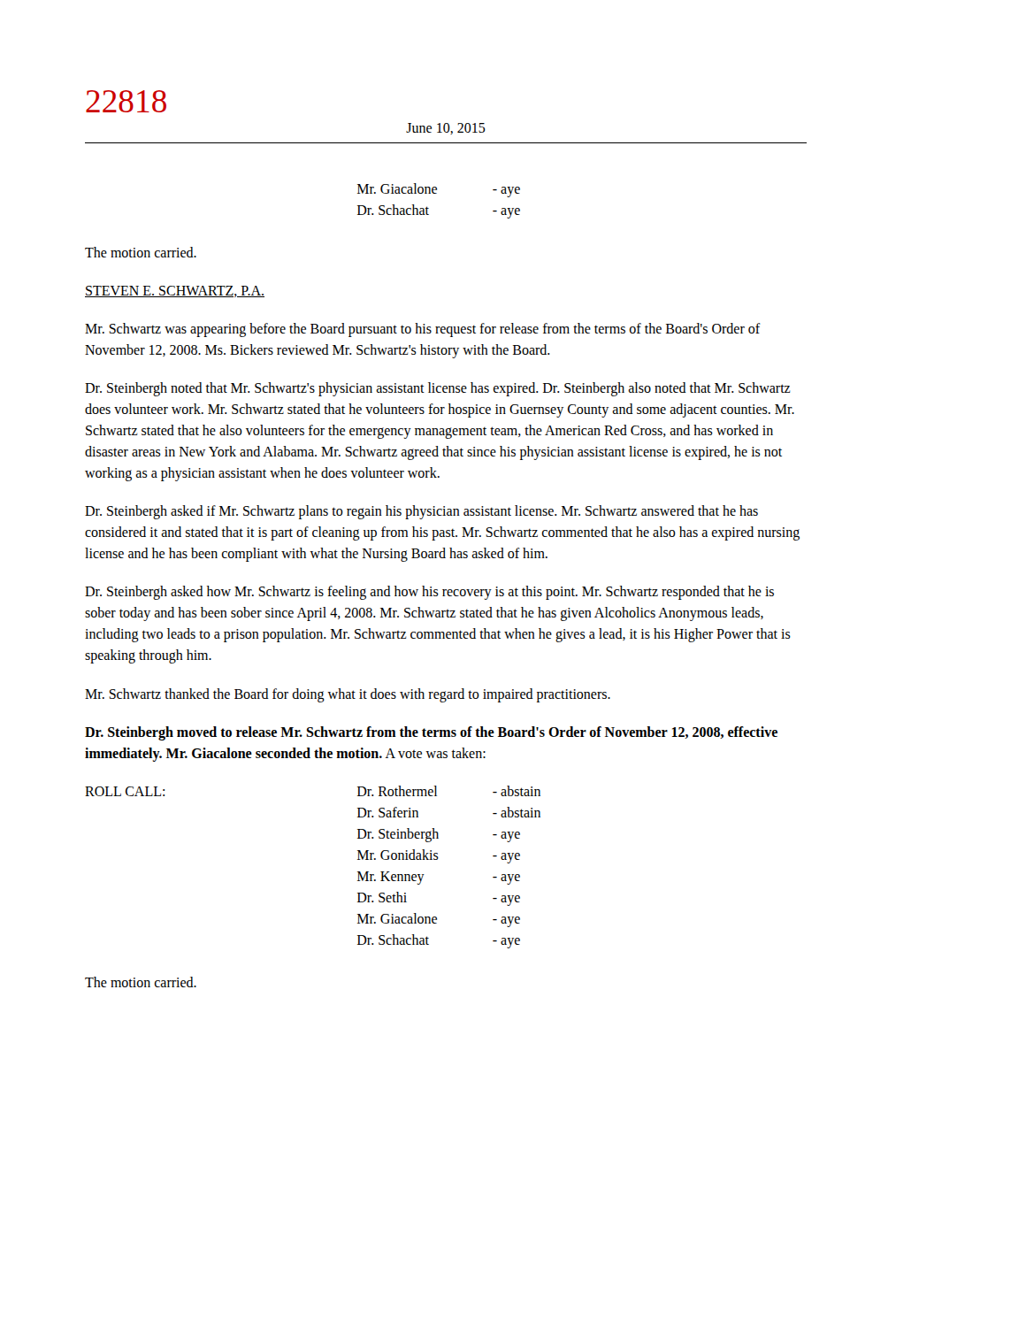22818
June 10, 2015
Mr. Giacalone- aye
Dr. Schachat- aye
The motion carried.
STEVEN E. SCHWARTZ, P.A.
Mr. Schwartz was appearing before the Board pursuant to his request for release from the terms of the Board's Order of November 12, 2008. Ms. Bickers reviewed Mr. Schwartz's history with the Board.
Dr. Steinbergh noted that Mr. Schwartz's physician assistant license has expired. Dr. Steinbergh also noted that Mr. Schwartz does volunteer work. Mr. Schwartz stated that he volunteers for hospice in Guernsey County and some adjacent counties. Mr. Schwartz stated that he also volunteers for the emergency management team, the American Red Cross, and has worked in disaster areas in New York and Alabama. Mr. Schwartz agreed that since his physician assistant license is expired, he is not working as a physician assistant when he does volunteer work.
Dr. Steinbergh asked if Mr. Schwartz plans to regain his physician assistant license. Mr. Schwartz answered that he has considered it and stated that it is part of cleaning up from his past. Mr. Schwartz commented that he also has a expired nursing license and he has been compliant with what the Nursing Board has asked of him.
Dr. Steinbergh asked how Mr. Schwartz is feeling and how his recovery is at this point. Mr. Schwartz responded that he is sober today and has been sober since April 4, 2008. Mr. Schwartz stated that he has given Alcoholics Anonymous leads, including two leads to a prison population. Mr. Schwartz commented that when he gives a lead, it is his Higher Power that is speaking through him.
Mr. Schwartz thanked the Board for doing what it does with regard to impaired practitioners.
Dr. Steinbergh moved to release Mr. Schwartz from the terms of the Board's Order of November 12, 2008, effective immediately. Mr. Giacalone seconded the motion. A vote was taken:
ROLL CALL:
Dr. Rothermel
Dr. Saferin
Dr. Steinbergh
Mr. Gonidakis
Mr. Kenney
Dr. Sethi
Mr. Giacalone
Dr. Schachat
- abstain
- abstain
- aye
- aye
- aye
- aye
- aye
- aye
The motion carried.